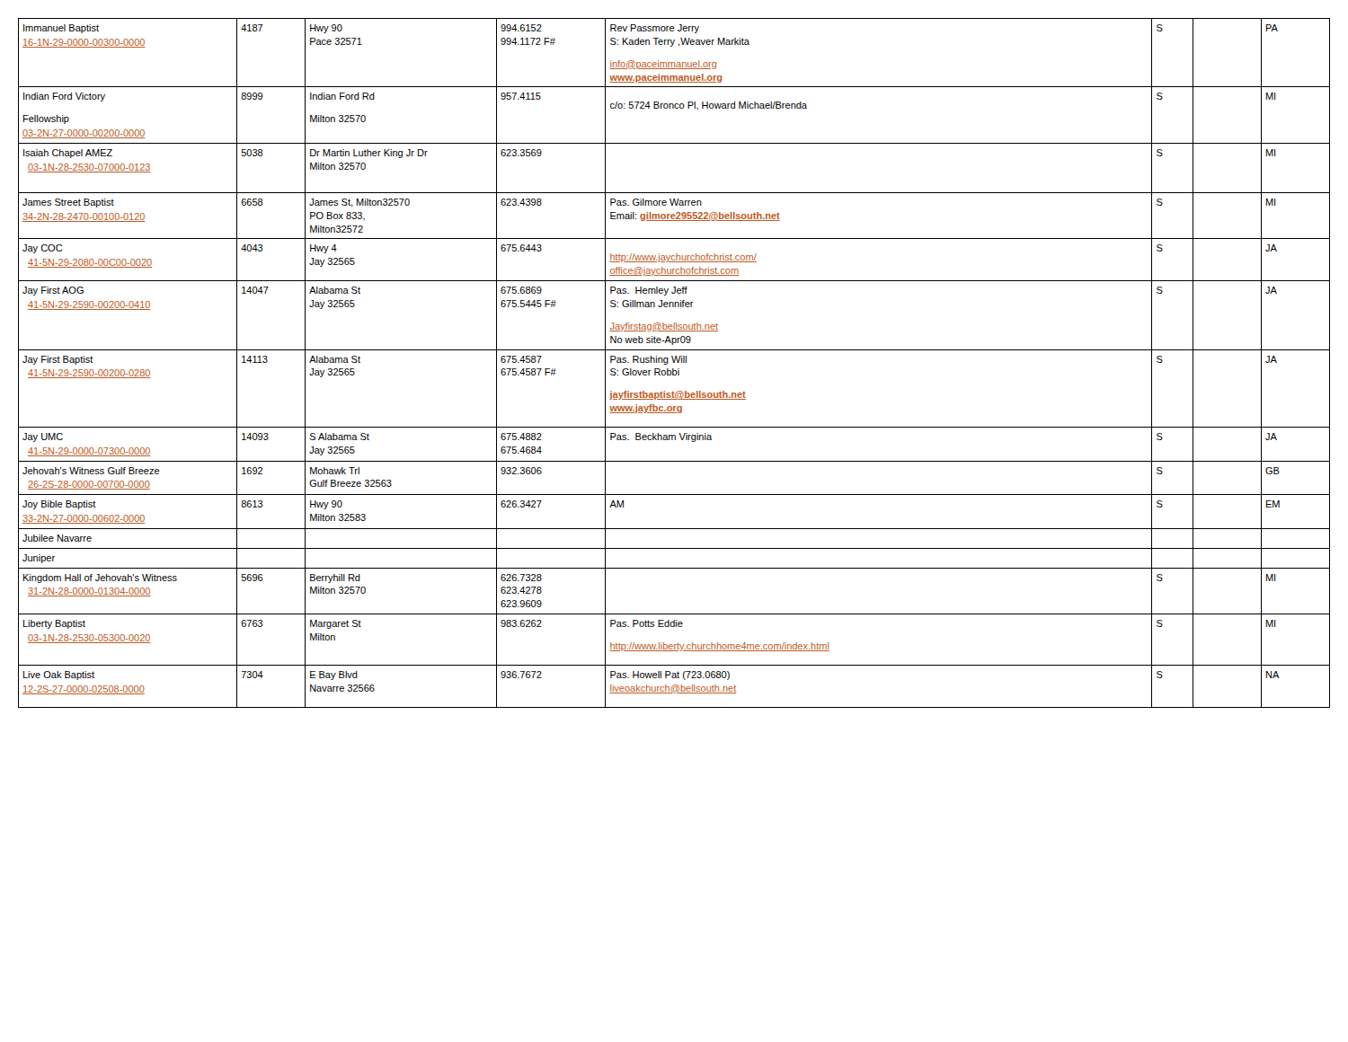| Immanuel Baptist 16-1N-29-0000-00300-0000 | 4187 | Hwy 90 Pace 32571 | 994.6152 994.1172 F# | Rev Passmore Jerry S: Kaden Terry ,Weaver Markita info@paceimmanuel.org www.paceimmanuel.org | S | | PA |
| Indian Ford Victory Fellowship 03-2N-27-0000-00200-0000 | 8999 | Indian Ford Rd Milton 32570 | 957.4115 | c/o: 5724 Bronco Pl, Howard Michael/Brenda | S | | MI |
| Isaiah Chapel AMEZ 03-1N-28-2530-07000-0123 | 5038 | Dr Martin Luther King Jr Dr Milton 32570 | 623.3569 | | S | | MI |
| James Street Baptist 34-2N-28-2470-00100-0120 | 6658 | James St, Milton32570 PO Box 833, Milton32572 | 623.4398 | Pas. Gilmore Warren Email: gilmore295522@bellsouth.net | S | | MI |
| Jay COC 41-5N-29-2080-00C00-0020 | 4043 | Hwy 4 Jay 32565 | 675.6443 | http://www.jaychurchofchrist.com/ office@jaychurchofchrist.com | S | | JA |
| Jay First AOG 41-5N-29-2590-00200-0410 | 14047 | Alabama St Jay 32565 | 675.6869 675.5445 F# | Pas. Hemley Jeff S: Gillman Jennifer Jayfirstag@bellsouth.net No web site-Apr09 | S | | JA |
| Jay First Baptist 41-5N-29-2590-00200-0280 | 14113 | Alabama St Jay 32565 | 675.4587 675.4587 F# | Pas. Rushing Will S: Glover Robbi jayfirstbaptist@bellsouth.net www.jayfbc.org | S | | JA |
| Jay UMC 41-5N-29-0000-07300-0000 | 14093 | S Alabama St Jay 32565 | 675.4882 675.4684 | Pas. Beckham Virginia | S | | JA |
| Jehovah's Witness Gulf Breeze 26-2S-28-0000-00700-0000 | 1692 | Mohawk Trl Gulf Breeze 32563 | 932.3606 | | S | | GB |
| Joy Bible Baptist 33-2N-27-0000-00602-0000 | 8613 | Hwy 90 Milton 32583 | 626.3427 | AM | S | | EM |
| Jubilee Navarre | | | | | | | |
| Juniper | | | | | | | |
| Kingdom Hall of Jehovah's Witness 31-2N-28-0000-01304-0000 | 5696 | Berryhill Rd Milton 32570 | 626.7328 623.4278 623.9609 | | S | | MI |
| Liberty Baptist 03-1N-28-2530-05300-0020 | 6763 | Margaret St Milton | 983.6262 | Pas. Potts Eddie http://www.liberty.churchhome4me.com/index.html | S | | MI |
| Live Oak Baptist 12-2S-27-0000-02508-0000 | 7304 | E Bay Blvd Navarre 32566 | 936.7672 | Pas. Howell Pat (723.0680) liveoakchurch@bellsouth.net | S | | NA |